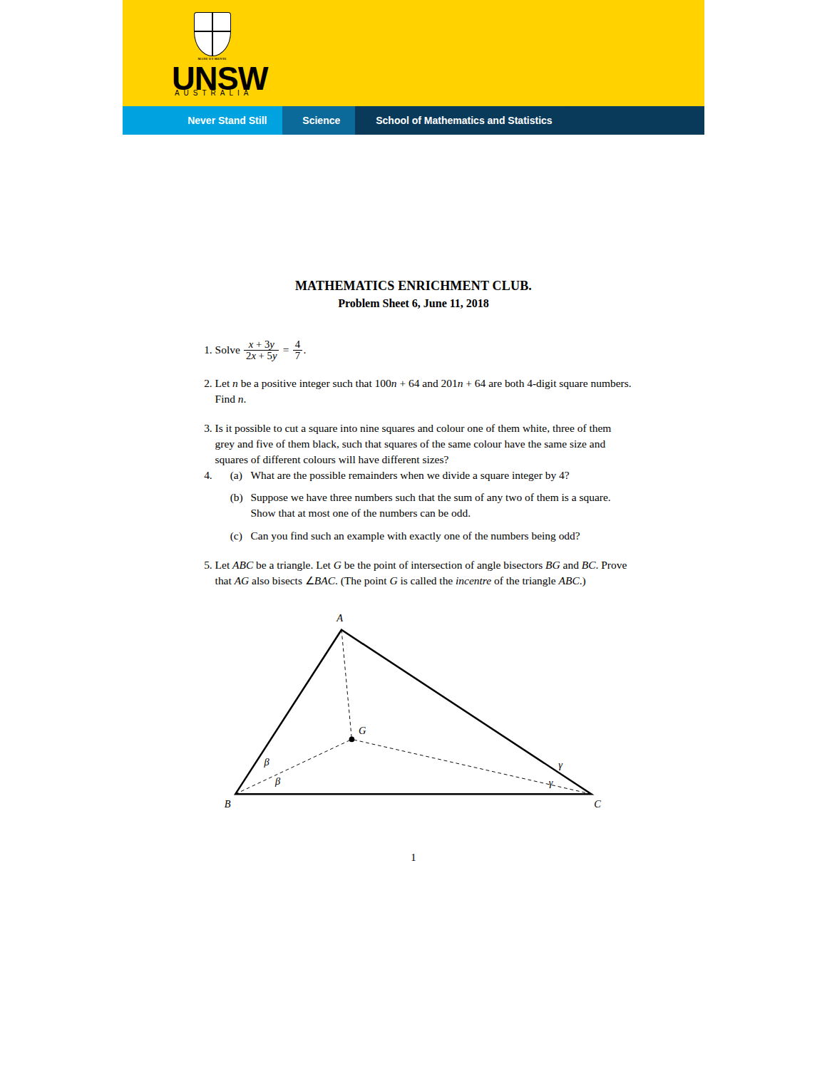MANU ET MENTE
UNSW
AUSTRALIA
Never Stand Still
Science
School of Mathematics and Statistics
MATHEMATICS ENRICHMENT CLUB.
Problem Sheet 6, June 11, 2018
Solve x + 3y 2x + 5y = 47.
Let n be a positive integer such that 100n + 64 and 201n + 64 are both 4-digit square numbers. Find n.
Is it possible to cut a square into nine squares and colour one of them white, three of them grey and five of them black, such that squares of the same colour have the same size and squares of different colours will have different sizes?
What are the possible remainders when we divide a square integer by 4?
Suppose we have three numbers such that the sum of any two of them is a square. Show that at most one of the numbers can be odd.
Can you find such an example with exactly one of the numbers being odd?
Let ABC be a triangle. Let G be the point of intersection of angle bisectors BG and BC. Prove that AG also bisects BAC. (The point G is called the incentre of the triangle ABC.)
A B C G β β γ γ
1